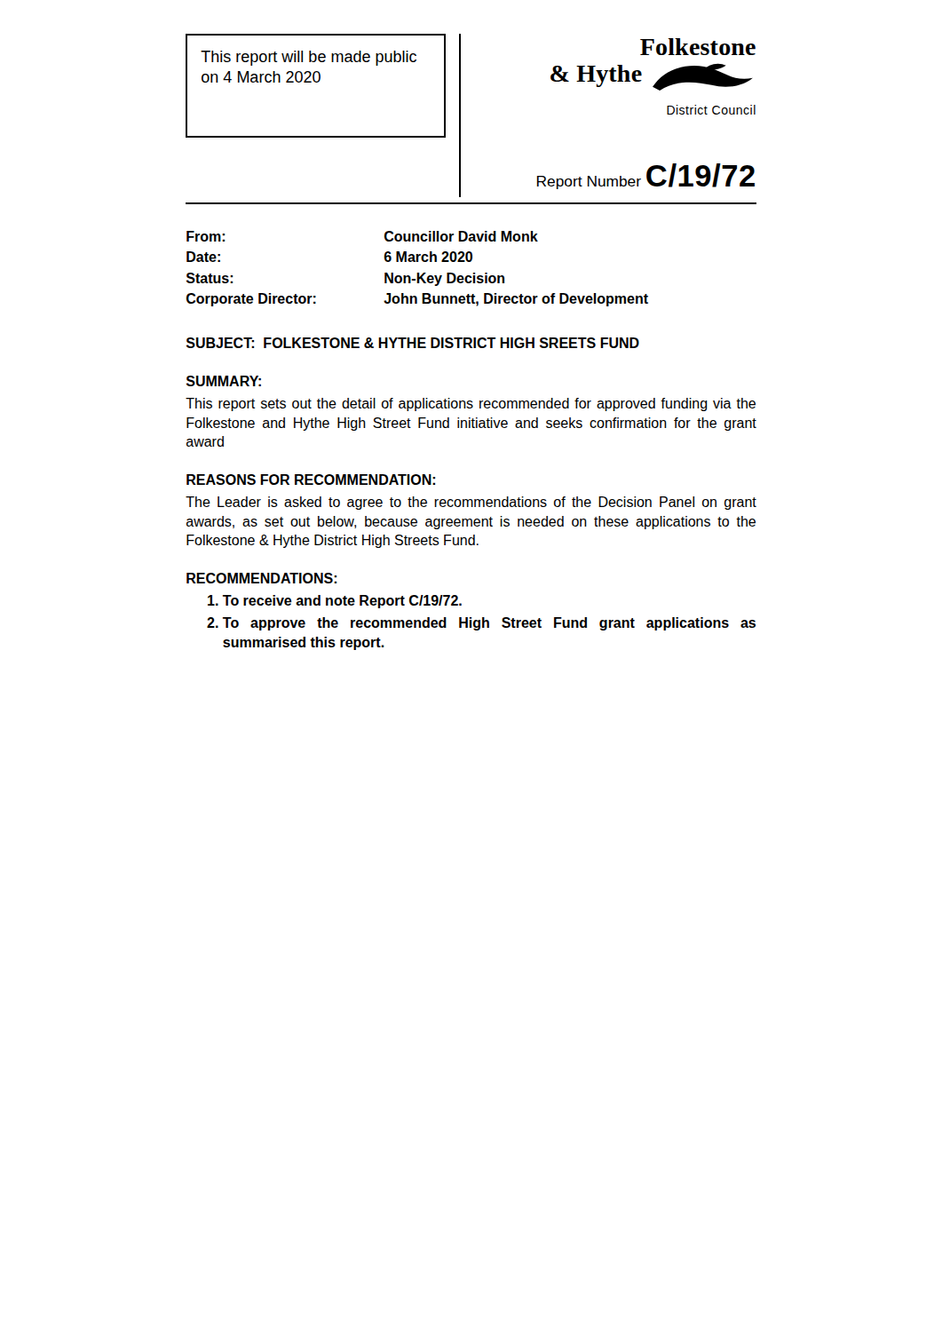This report will be made public on 4 March 2020
Folkestone
& Hythe
District Council
Report Number C/19/72
| From: | Councillor David Monk |
| Date: | 6 March 2020 |
| Status: | Non-Key Decision |
| Corporate Director: | John Bunnett, Director of Development |
SUBJECT: FOLKESTONE & HYTHE DISTRICT HIGH SREETS FUND
SUMMARY:
This report sets out the detail of applications recommended for approved funding via the Folkestone and Hythe High Street Fund initiative and seeks confirmation for the grant award
REASONS FOR RECOMMENDATION:
The Leader is asked to agree to the recommendations of the Decision Panel on grant awards, as set out below, because agreement is needed on these applications to the Folkestone & Hythe District High Streets Fund.
RECOMMENDATIONS:
To receive and note Report C/19/72.
To approve the recommended High Street Fund grant applications as summarised this report.